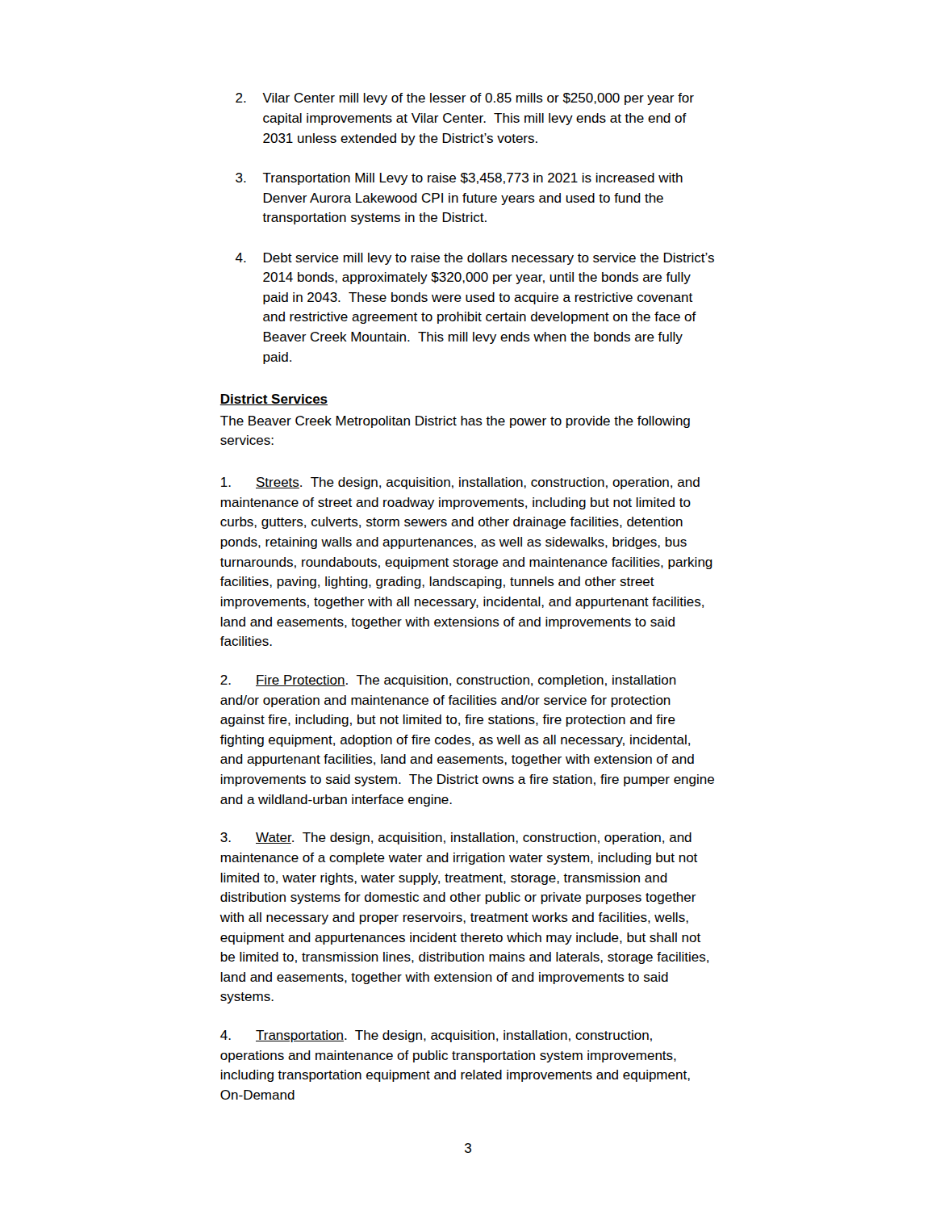2. Vilar Center mill levy of the lesser of 0.85 mills or $250,000 per year for capital improvements at Vilar Center. This mill levy ends at the end of 2031 unless extended by the District’s voters.
3. Transportation Mill Levy to raise $3,458,773 in 2021 is increased with Denver Aurora Lakewood CPI in future years and used to fund the transportation systems in the District.
4. Debt service mill levy to raise the dollars necessary to service the District’s 2014 bonds, approximately $320,000 per year, until the bonds are fully paid in 2043. These bonds were used to acquire a restrictive covenant and restrictive agreement to prohibit certain development on the face of Beaver Creek Mountain. This mill levy ends when the bonds are fully paid.
District Services
The Beaver Creek Metropolitan District has the power to provide the following services:
1. Streets. The design, acquisition, installation, construction, operation, and maintenance of street and roadway improvements, including but not limited to curbs, gutters, culverts, storm sewers and other drainage facilities, detention ponds, retaining walls and appurtenances, as well as sidewalks, bridges, bus turnarounds, roundabouts, equipment storage and maintenance facilities, parking facilities, paving, lighting, grading, landscaping, tunnels and other street improvements, together with all necessary, incidental, and appurtenant facilities, land and easements, together with extensions of and improvements to said facilities.
2. Fire Protection. The acquisition, construction, completion, installation and/or operation and maintenance of facilities and/or service for protection against fire, including, but not limited to, fire stations, fire protection and fire fighting equipment, adoption of fire codes, as well as all necessary, incidental, and appurtenant facilities, land and easements, together with extension of and improvements to said system. The District owns a fire station, fire pumper engine and a wildland-urban interface engine.
3. Water. The design, acquisition, installation, construction, operation, and maintenance of a complete water and irrigation water system, including but not limited to, water rights, water supply, treatment, storage, transmission and distribution systems for domestic and other public or private purposes together with all necessary and proper reservoirs, treatment works and facilities, wells, equipment and appurtenances incident thereto which may include, but shall not be limited to, transmission lines, distribution mains and laterals, storage facilities, land and easements, together with extension of and improvements to said systems.
4. Transportation. The design, acquisition, installation, construction, operations and maintenance of public transportation system improvements, including transportation equipment and related improvements and equipment, On-Demand
3